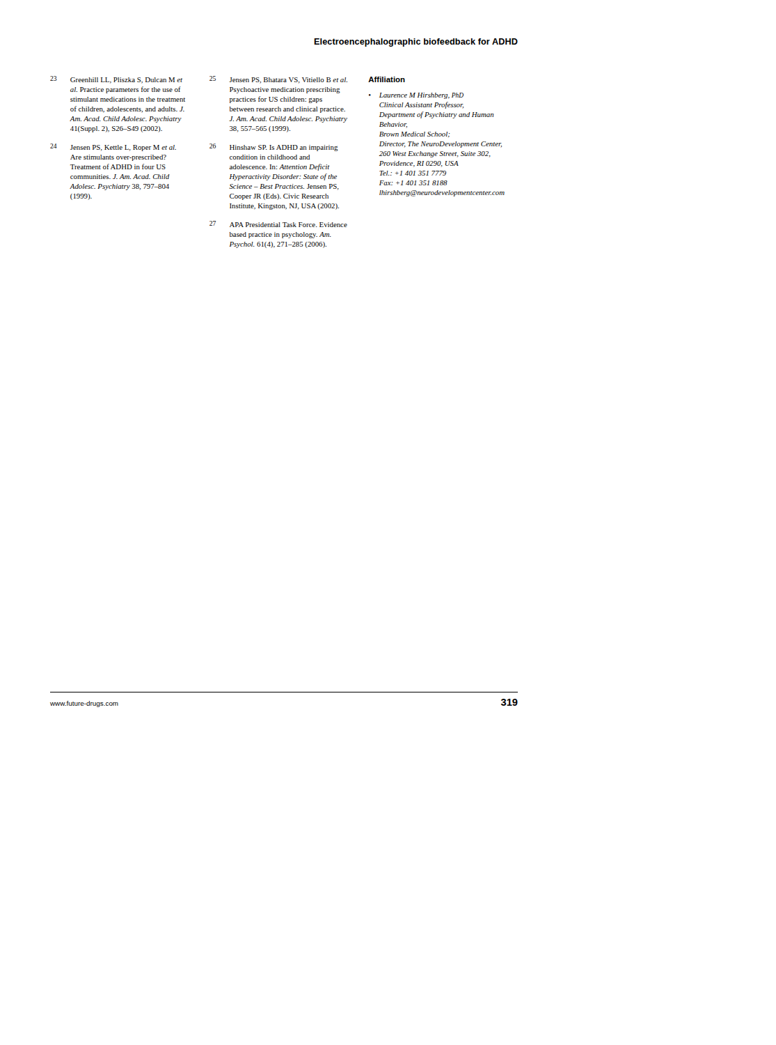Electroencephalographic biofeedback for ADHD
23 Greenhill LL, Pliszka S, Dulcan M et al. Practice parameters for the use of stimulant medications in the treatment of children, adolescents, and adults. J. Am. Acad. Child Adolesc. Psychiatry 41(Suppl. 2), S26–S49 (2002).
24 Jensen PS, Kettle L, Roper M et al. Are stimulants over-prescribed? Treatment of ADHD in four US communities. J. Am. Acad. Child Adolesc. Psychiatry 38, 797–804 (1999).
25 Jensen PS, Bhatara VS, Vitiello B et al. Psychoactive medication prescribing practices for US children: gaps between research and clinical practice. J. Am. Acad. Child Adolesc. Psychiatry 38, 557–565 (1999).
26 Hinshaw SP. Is ADHD an impairing condition in childhood and adolescence. In: Attention Deficit Hyperactivity Disorder: State of the Science – Best Practices. Jensen PS, Cooper JR (Eds). Civic Research Institute, Kingston, NJ, USA (2002).
27 APA Presidential Task Force. Evidence based practice in psychology. Am. Psychol. 61(4), 271–285 (2006).
Affiliation
Laurence M Hirshberg, PhD
Clinical Assistant Professor,
Department of Psychiatry and Human Behavior,
Brown Medical School;
Director, The NeuroDevelopment Center,
260 West Exchange Street, Suite 302,
Providence, RI 0290, USA
Tel.: +1 401 351 7779
Fax: +1 401 351 8188
lhirshberg@neurodevelopmentcenter.com
www.future-drugs.com 319